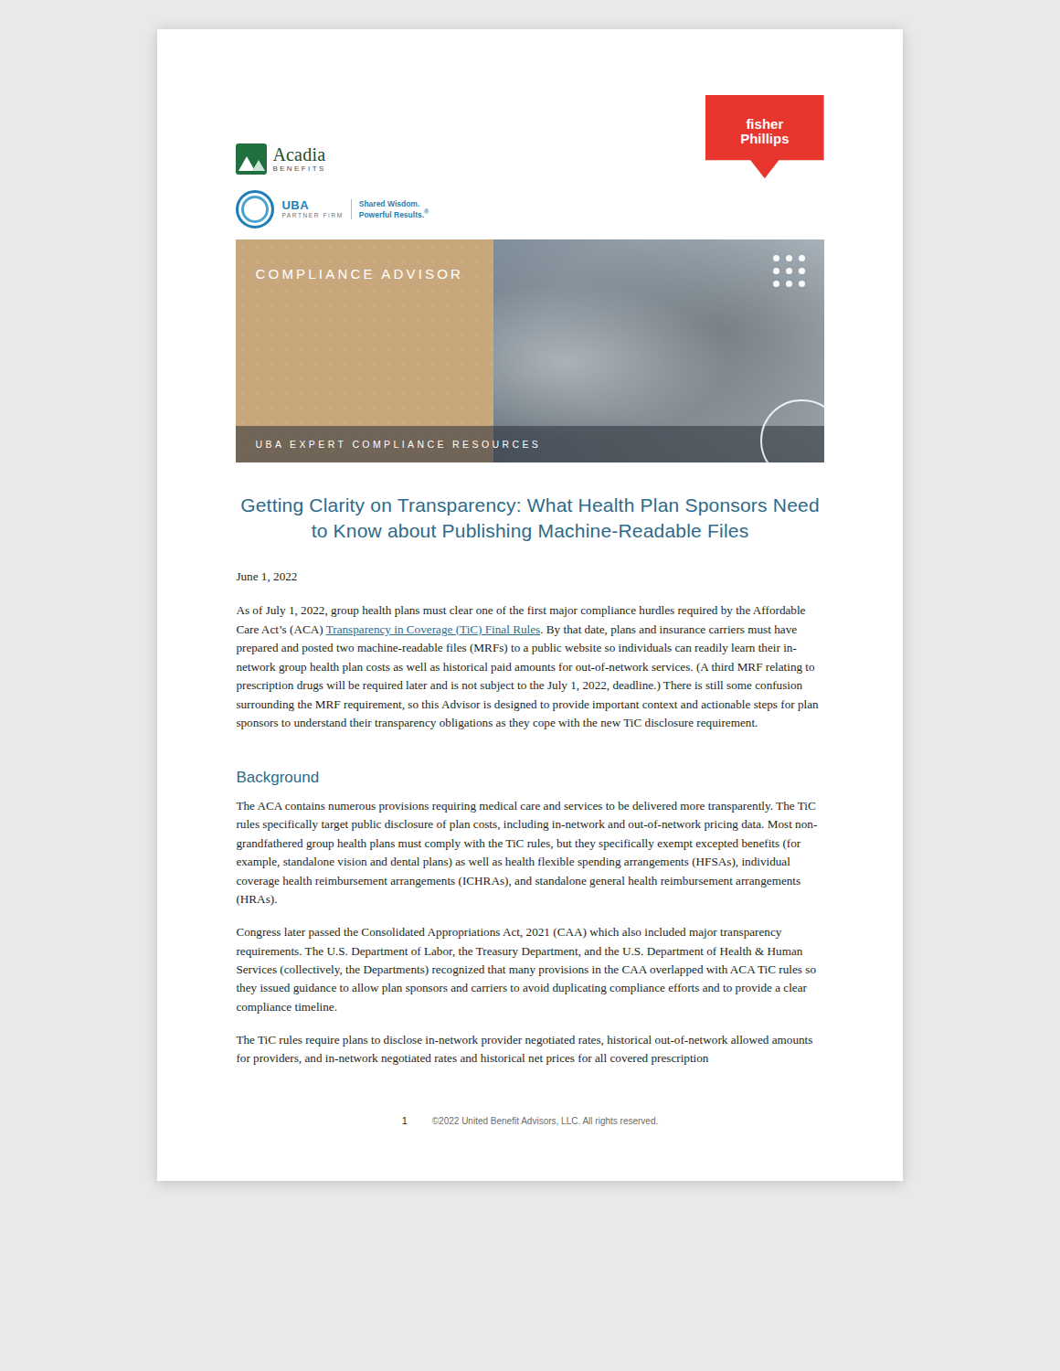Acadia BENEFITS
UBA PARTNER FIRM Shared Wisdom. Powerful Results.®
fisher
Phillips
COMPLIANCE ADVISOR
UBA EXPERT COMPLIANCE RESOURCES
Getting Clarity on Transparency: What Health Plan Sponsors Need
to Know about Publishing Machine-Readable Files
June 1, 2022
As of July 1, 2022, group health plans must clear one of the first major compliance hurdles required by the Affordable Care Act’s (ACA) Transparency in Coverage (TiC) Final Rules. By that date, plans and insurance carriers must have prepared and posted two machine-readable files (MRFs) to a public website so individuals can readily learn their in-network group health plan costs as well as historical paid amounts for out-of-network services. (A third MRF relating to prescription drugs will be required later and is not subject to the July 1, 2022, deadline.) There is still some confusion surrounding the MRF requirement, so this Advisor is designed to provide important context and actionable steps for plan sponsors to understand their transparency obligations as they cope with the new TiC disclosure requirement.
Background
The ACA contains numerous provisions requiring medical care and services to be delivered more transparently. The TiC rules specifically target public disclosure of plan costs, including in-network and out-of-network pricing data. Most non-grandfathered group health plans must comply with the TiC rules, but they specifically exempt excepted benefits (for example, standalone vision and dental plans) as well as health flexible spending arrangements (HFSAs), individual coverage health reimbursement arrangements (ICHRAs), and standalone general health reimbursement arrangements (HRAs).
Congress later passed the Consolidated Appropriations Act, 2021 (CAA) which also included major transparency requirements. The U.S. Department of Labor, the Treasury Department, and the U.S. Department of Health & Human Services (collectively, the Departments) recognized that many provisions in the CAA overlapped with ACA TiC rules so they issued guidance to allow plan sponsors and carriers to avoid duplicating compliance efforts and to provide a clear compliance timeline.
The TiC rules require plans to disclose in-network provider negotiated rates, historical out-of-network allowed amounts for providers, and in-network negotiated rates and historical net prices for all covered prescription
1 ©2022 United Benefit Advisors, LLC. All rights reserved.